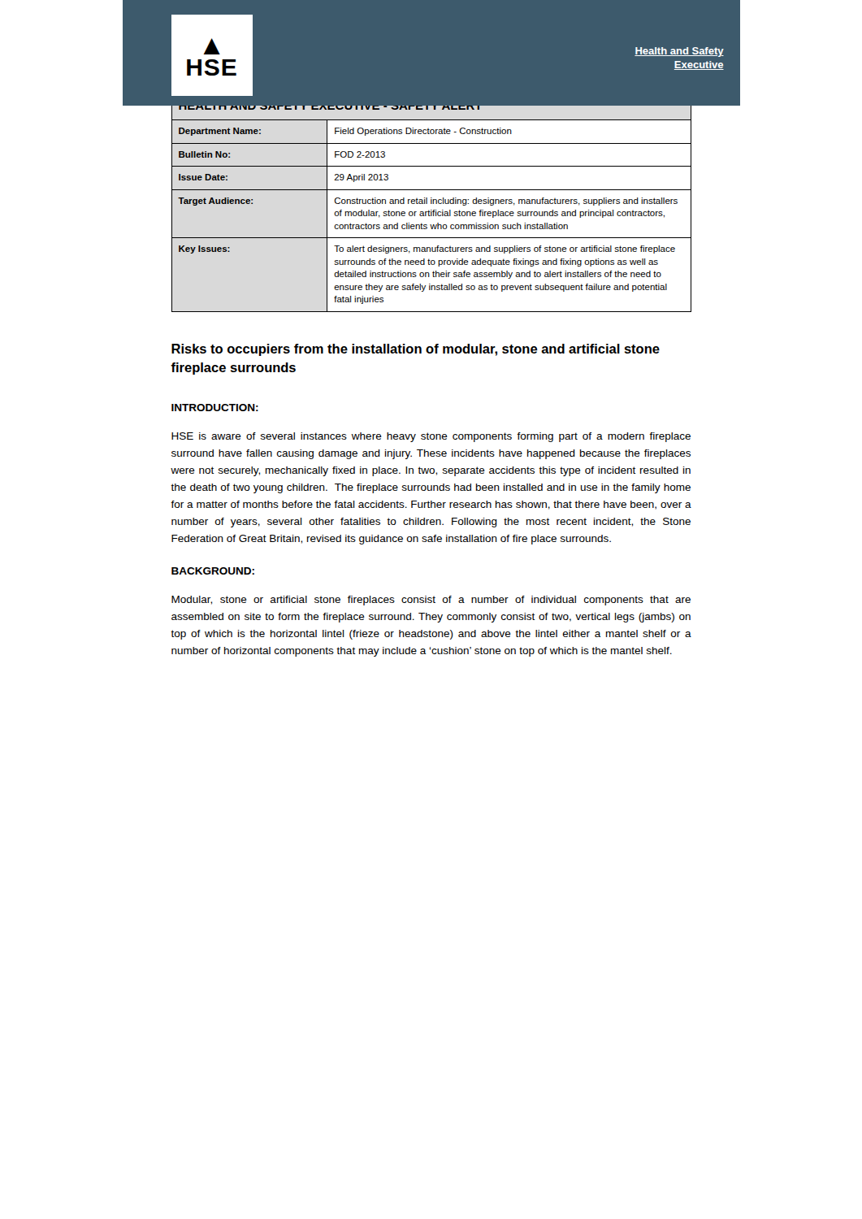▲ HSE
Health and Safety Executive
| HEALTH AND SAFETY EXECUTIVE - SAFETY ALERT |
| Department Name: | Field Operations Directorate - Construction |
| Bulletin No: | FOD 2-2013 |
| Issue Date: | 29 April 2013 |
| Target Audience: | Construction and retail including: designers, manufacturers, suppliers and installers of modular, stone or artificial stone fireplace surrounds and principal contractors, contractors and clients who commission such installation |
| Key Issues: | To alert designers, manufacturers and suppliers of stone or artificial stone fireplace surrounds of the need to provide adequate fixings and fixing options as well as detailed instructions on their safe assembly and to alert installers of the need to ensure they are safely installed so as to prevent subsequent failure and potential fatal injuries |
Risks to occupiers from the installation of modular, stone and artificial stone fireplace surrounds
INTRODUCTION:
HSE is aware of several instances where heavy stone components forming part of a modern fireplace surround have fallen causing damage and injury. These incidents have happened because the fireplaces were not securely, mechanically fixed in place. In two, separate accidents this type of incident resulted in the death of two young children. The fireplace surrounds had been installed and in use in the family home for a matter of months before the fatal accidents. Further research has shown, that there have been, over a number of years, several other fatalities to children. Following the most recent incident, the Stone Federation of Great Britain, revised its guidance on safe installation of fire place surrounds.
BACKGROUND:
Modular, stone or artificial stone fireplaces consist of a number of individual components that are assembled on site to form the fireplace surround. They commonly consist of two, vertical legs (jambs) on top of which is the horizontal lintel (frieze or headstone) and above the lintel either a mantel shelf or a number of horizontal components that may include a ‘cushion’ stone on top of which is the mantel shelf.